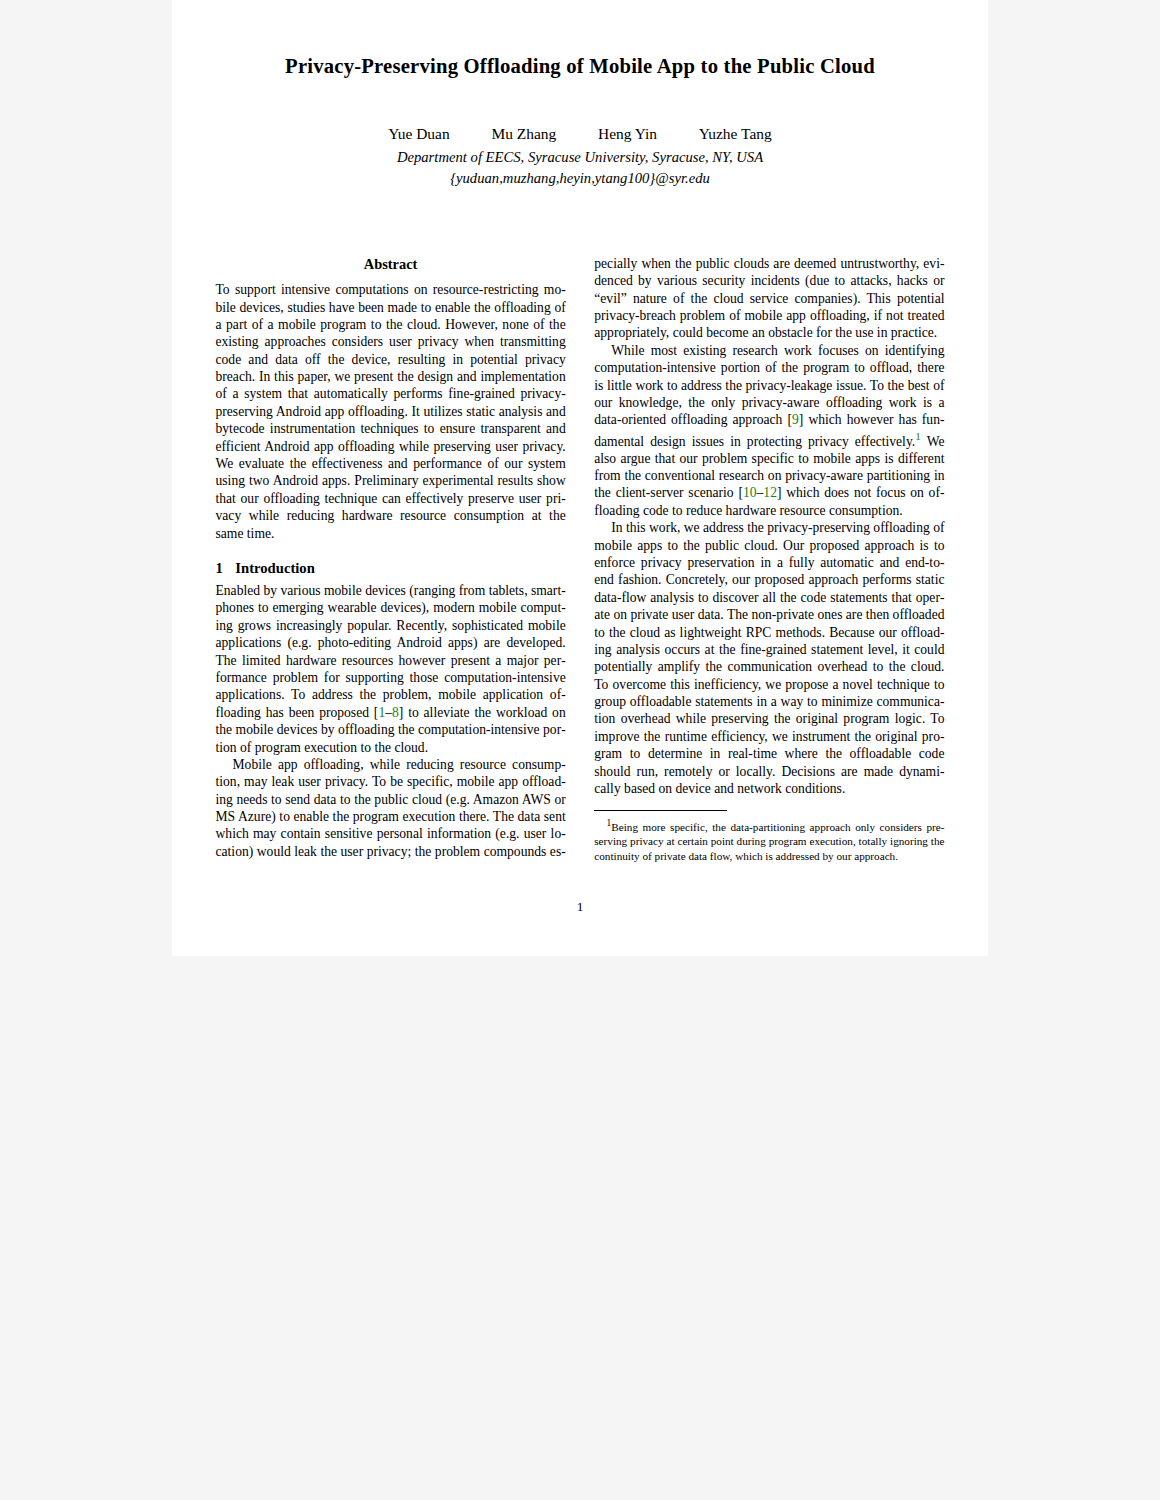Privacy-Preserving Offloading of Mobile App to the Public Cloud
Yue Duan Mu Zhang Heng Yin Yuzhe Tang
Department of EECS, Syracuse University, Syracuse, NY, USA
{yuduan,muzhang,heyin,ytang100}@syr.edu
Abstract
To support intensive computations on resource-restricting mobile devices, studies have been made to enable the offloading of a part of a mobile program to the cloud. However, none of the existing approaches considers user privacy when transmitting code and data off the device, resulting in potential privacy breach. In this paper, we present the design and implementation of a system that automatically performs fine-grained privacy-preserving Android app offloading. It utilizes static analysis and bytecode instrumentation techniques to ensure transparent and efficient Android app offloading while preserving user privacy. We evaluate the effectiveness and performance of our system using two Android apps. Preliminary experimental results show that our offloading technique can effectively preserve user privacy while reducing hardware resource consumption at the same time.
1 Introduction
Enabled by various mobile devices (ranging from tablets, smartphones to emerging wearable devices), modern mobile computing grows increasingly popular. Recently, sophisticated mobile applications (e.g. photo-editing Android apps) are developed. The limited hardware resources however present a major performance problem for supporting those computation-intensive applications. To address the problem, mobile application offloading has been proposed [1–8] to alleviate the workload on the mobile devices by offloading the computation-intensive portion of program execution to the cloud.
Mobile app offloading, while reducing resource consumption, may leak user privacy. To be specific, mobile app offloading needs to send data to the public cloud (e.g. Amazon AWS or MS Azure) to enable the program execution there. The data sent which may contain sensitive personal information (e.g. user location) would leak the user privacy; the problem compounds especially when the public clouds are deemed untrustworthy, evidenced by various security incidents (due to attacks, hacks or “evil” nature of the cloud service companies). This potential privacy-breach problem of mobile app offloading, if not treated appropriately, could become an obstacle for the use in practice.
While most existing research work focuses on identifying computation-intensive portion of the program to offload, there is little work to address the privacy-leakage issue. To the best of our knowledge, the only privacy-aware offloading work is a data-oriented offloading approach [9] which however has fundamental design issues in protecting privacy effectively.1 We also argue that our problem specific to mobile apps is different from the conventional research on privacy-aware partitioning in the client-server scenario [10–12] which does not focus on offloading code to reduce hardware resource consumption.
In this work, we address the privacy-preserving offloading of mobile apps to the public cloud. Our proposed approach is to enforce privacy preservation in a fully automatic and end-to-end fashion. Concretely, our proposed approach performs static data-flow analysis to discover all the code statements that operate on private user data. The non-private ones are then offloaded to the cloud as lightweight RPC methods. Because our offloading analysis occurs at the fine-grained statement level, it could potentially amplify the communication overhead to the cloud. To overcome this inefficiency, we propose a novel technique to group offloadable statements in a way to minimize communication overhead while preserving the original program logic. To improve the runtime efficiency, we instrument the original program to determine in real-time where the offloadable code should run, remotely or locally. Decisions are made dynamically based on device and network conditions.
1Being more specific, the data-partitioning approach only considers preserving privacy at certain point during program execution, totally ignoring the continuity of private data flow, which is addressed by our approach.
1